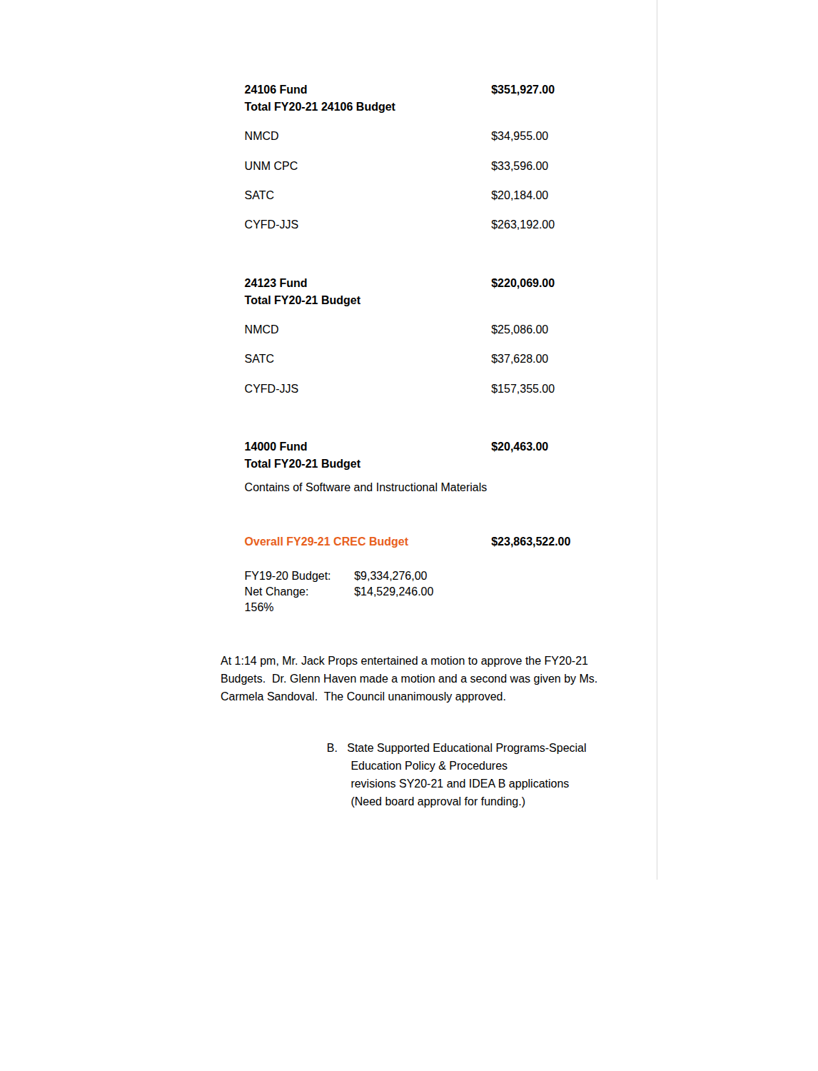| 24106 Fund Total FY20-21 24106 Budget | $351,927.00 |
| NMCD | $34,955.00 |
| UNM CPC | $33,596.00 |
| SATC | $20,184.00 |
| CYFD-JJS | $263,192.00 |
| 24123 Fund Total FY20-21 Budget | $220,069.00 |
| NMCD | $25,086.00 |
| SATC | $37,628.00 |
| CYFD-JJS | $157,355.00 |
| 14000 Fund Total FY20-21 Budget | $20,463.00 |
Contains of Software and Instructional Materials
| Overall FY29-21 CREC Budget | $23,863,522.00 |
| FY19-20 Budget: | $9,334,276,00 |
| Net Change: | $14,529,246.00 |
| 156% | |
At 1:14 pm, Mr. Jack Props entertained a motion to approve the FY20-21 Budgets. Dr. Glenn Haven made a motion and a second was given by Ms. Carmela Sandoval. The Council unanimously approved.
B. State Supported Educational Programs-Special Education Policy & Procedures revisions SY20-21 and IDEA B applications (Need board approval for funding.)